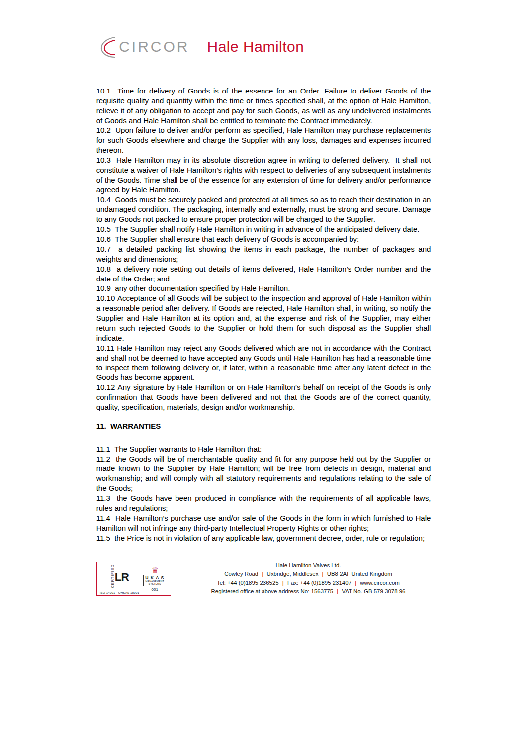CIRCOR
Hale Hamilton
10.1 Time for delivery of Goods is of the essence for an Order. Failure to deliver Goods of the requisite quality and quantity within the time or times specified shall, at the option of Hale Hamilton, relieve it of any obligation to accept and pay for such Goods, as well as any undelivered instalments of Goods and Hale Hamilton shall be entitled to terminate the Contract immediately.
10.2 Upon failure to deliver and/or perform as specified, Hale Hamilton may purchase replacements for such Goods elsewhere and charge the Supplier with any loss, damages and expenses incurred thereon.
10.3 Hale Hamilton may in its absolute discretion agree in writing to deferred delivery. It shall not constitute a waiver of Hale Hamilton’s rights with respect to deliveries of any subsequent instalments of the Goods. Time shall be of the essence for any extension of time for delivery and/or performance agreed by Hale Hamilton.
10.4 Goods must be securely packed and protected at all times so as to reach their destination in an undamaged condition. The packaging, internally and externally, must be strong and secure. Damage to any Goods not packed to ensure proper protection will be charged to the Supplier.
10.5 The Supplier shall notify Hale Hamilton in writing in advance of the anticipated delivery date.
10.6 The Supplier shall ensure that each delivery of Goods is accompanied by:
10.7 a detailed packing list showing the items in each package, the number of packages and weights and dimensions;
10.8 a delivery note setting out details of items delivered, Hale Hamilton’s Order number and the date of the Order; and
10.9 any other documentation specified by Hale Hamilton.
10.10 Acceptance of all Goods will be subject to the inspection and approval of Hale Hamilton within a reasonable period after delivery. If Goods are rejected, Hale Hamilton shall, in writing, so notify the Supplier and Hale Hamilton at its option and, at the expense and risk of the Supplier, may either return such rejected Goods to the Supplier or hold them for such disposal as the Supplier shall indicate.
10.11 Hale Hamilton may reject any Goods delivered which are not in accordance with the Contract and shall not be deemed to have accepted any Goods until Hale Hamilton has had a reasonable time to inspect them following delivery or, if later, within a reasonable time after any latent defect in the Goods has become apparent.
10.12 Any signature by Hale Hamilton or on Hale Hamilton’s behalf on receipt of the Goods is only confirmation that Goods have been delivered and not that the Goods are of the correct quantity, quality, specification, materials, design and/or workmanship.
11. WARRANTIES
11.1 The Supplier warrants to Hale Hamilton that:
11.2 the Goods will be of merchantable quality and fit for any purpose held out by the Supplier or made known to the Supplier by Hale Hamilton; will be free from defects in design, material and workmanship; and will comply with all statutory requirements and regulations relating to the sale of the Goods;
11.3 the Goods have been produced in compliance with the requirements of all applicable laws, rules and regulations;
11.4 Hale Hamilton’s purchase use and/or sale of the Goods in the form in which furnished to Hale Hamilton will not infringe any third-party Intellectual Property Rights or other rights;
11.5 the Price is not in violation of any applicable law, government decree, order, rule or regulation;
CERTIFIED
LR
ISO 14001 · OHSAS 18001
♛
U K A S
MANAGEMENT
SYSTEMS
001
Hale Hamilton Valves Ltd.
Cowley Road | Uxbridge, Middlesex | UB8 2AF United Kingdom
Tel: +44 (0)1895 236525 | Fax: +44 (0)1895 231407 | www.circor.com
Registered office at above address No: 1563775 | VAT No. GB 579 3078 96